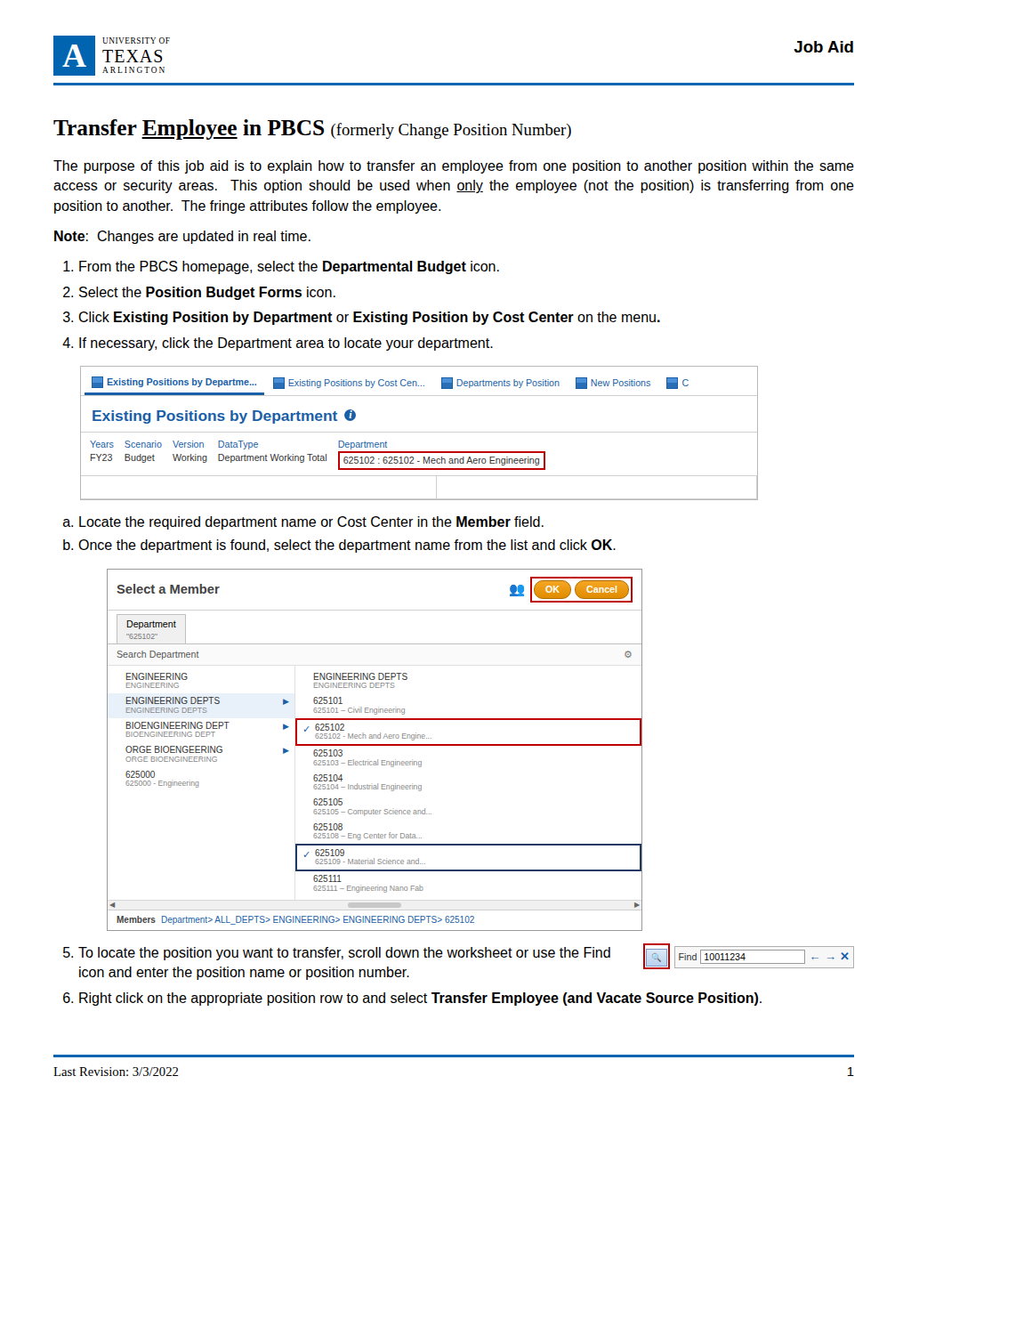A
University of
Texas
Arlington
Job Aid
Transfer Employee in PBCS (formerly Change Position Number)
The purpose of this job aid is to explain how to transfer an employee from one position to another position within the same access or security areas. This option should be used when only the employee (not the position) is transferring from one position to another. The fringe attributes follow the employee.
Note: Changes are updated in real time.
From the PBCS homepage, select the Departmental Budget icon.
Select the Position Budget Forms icon.
Click Existing Position by Department or Existing Position by Cost Center on the menu.
If necessary, click the Department area to locate your department.
Existing Positions by Departme...
Existing Positions by Cost Cen...
Departments by Position
New Positions
C
Existing Positions by Department i
Years
FY23
Scenario
Budget
Version
Working
DataType
Department Working Total
Department
625102 : 625102 - Mech and Aero Engineering
Locate the required department name or Cost Center in the Member field.
Once the department is found, select the department name from the list and click OK.
Select a Member
👥 OK Cancel
Department"625102"
Search Department
⚙
ENGINEERINGENGINEERING
ENGINEERING DEPTSENGINEERING DEPTS ▶
BIOENGINEERING DEPTBIOENGINEERING DEPT ▶
ORGE BIOENGEERINGORGE BIOENGINEERING ▶
625000625000 - Engineering
ENGINEERING DEPTSENGINEERING DEPTS
625101625101 – Civil Engineering
✓ 625102625102 - Mech and Aero Engine...
625103625103 – Electrical Engineering
625104625104 – Industrial Engineering
625105625105 – Computer Science and...
625108625108 – Eng Center for Data...
✓ 625109625109 - Material Science and...
625111625111 – Engineering Nano Fab
◀
▶
Members Department> ALL_DEPTS> ENGINEERING> ENGINEERING DEPTS> 625102
🔍
Find ← → ✕
To locate the position you want to transfer, scroll down the worksheet or use the Find icon and enter the position name or position number.
Right click on the appropriate position row to and select Transfer Employee (and Vacate Source Position).
Last Revision: 3/3/2022
1